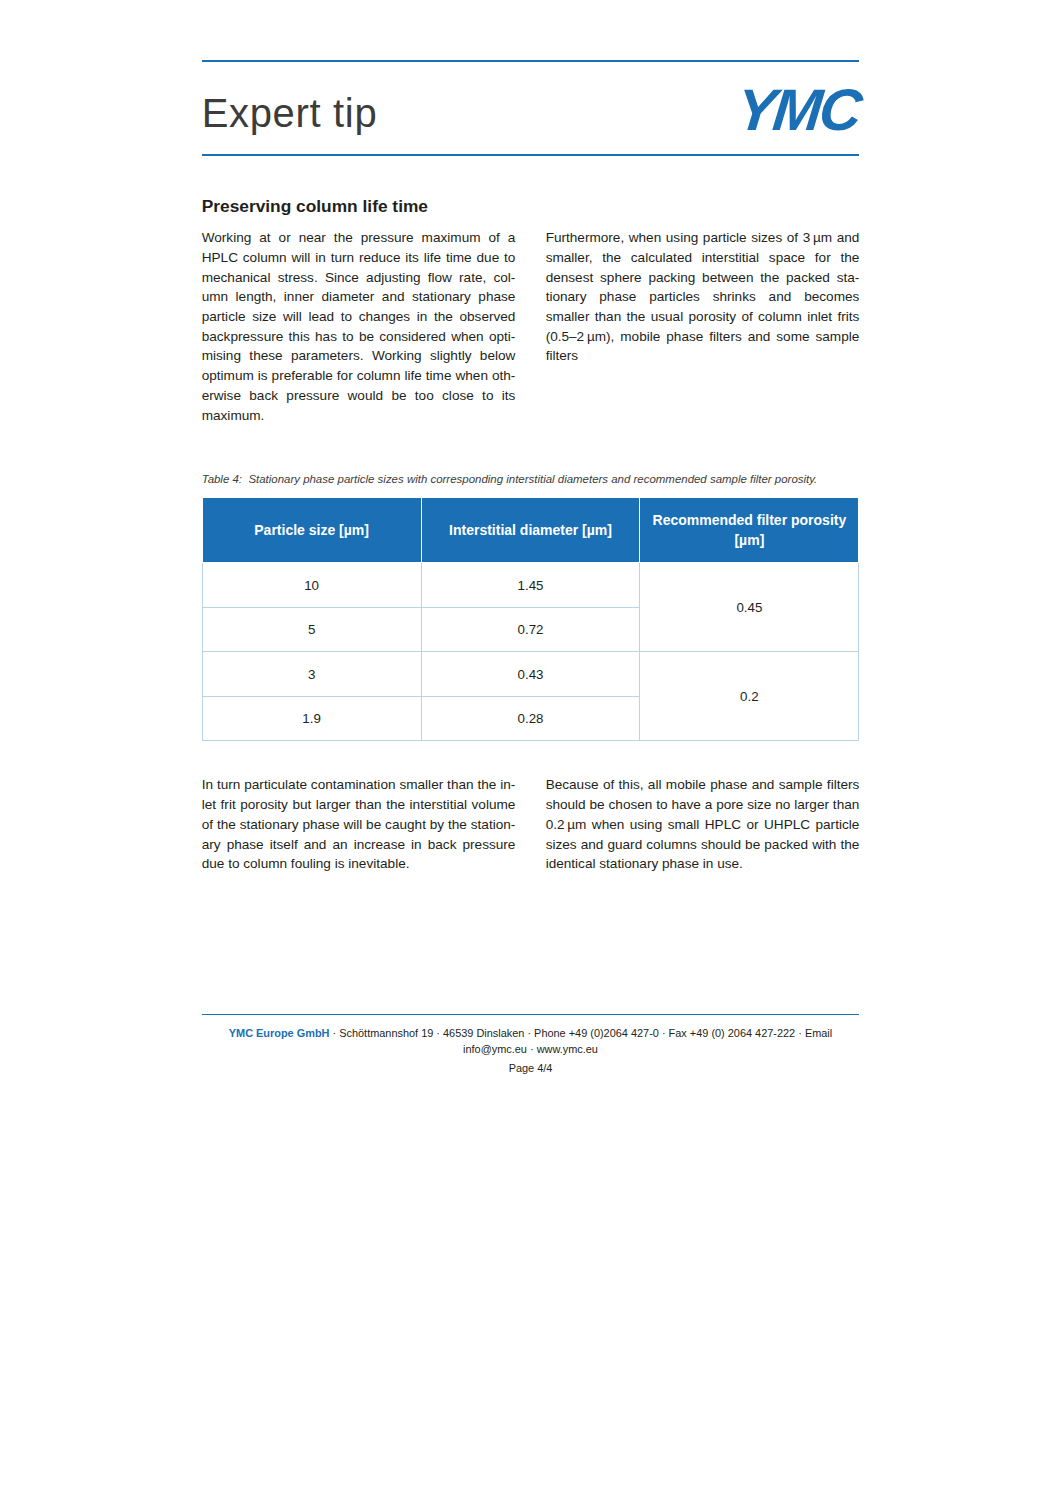Expert tip
YMC
Preserving column life time
Working at or near the pressure maximum of a HPLC column will in turn reduce its life time due to mechanical stress. Since adjusting flow rate, column length, inner diameter and stationary phase particle size will lead to changes in the observed backpressure this has to be considered when optimising these parameters. Working slightly below optimum is preferable for column life time when otherwise back pressure would be too close to its maximum.
Furthermore, when using particle sizes of 3 µm and smaller, the calculated interstitial space for the densest sphere packing between the packed stationary phase particles shrinks and becomes smaller than the usual porosity of column inlet frits (0.5–2 µm), mobile phase filters and some sample filters
Table 4: Stationary phase particle sizes with corresponding interstitial diameters and recommended sample filter porosity.
| Particle size [µm] | Interstitial diameter [µm] | Recommended filter porosity [µm] |
| --- | --- | --- |
| 10 | 1.45 | 0.45 |
| 5 | 0.72 |
| 3 | 0.43 | 0.2 |
| 1.9 | 0.28 |
In turn particulate contamination smaller than the inlet frit porosity but larger than the interstitial volume of the stationary phase will be caught by the stationary phase itself and an increase in back pressure due to column fouling is inevitable.
Because of this, all mobile phase and sample filters should be chosen to have a pore size no larger than 0.2 µm when using small HPLC or UHPLC particle sizes and guard columns should be packed with the identical stationary phase in use.
YMC Europe GmbH · Schöttmannshof 19 · 46539 Dinslaken · Phone +49 (0)2064 427-0 · Fax +49 (0) 2064 427-222 · Email info@ymc.eu · www.ymc.eu
Page 4/4